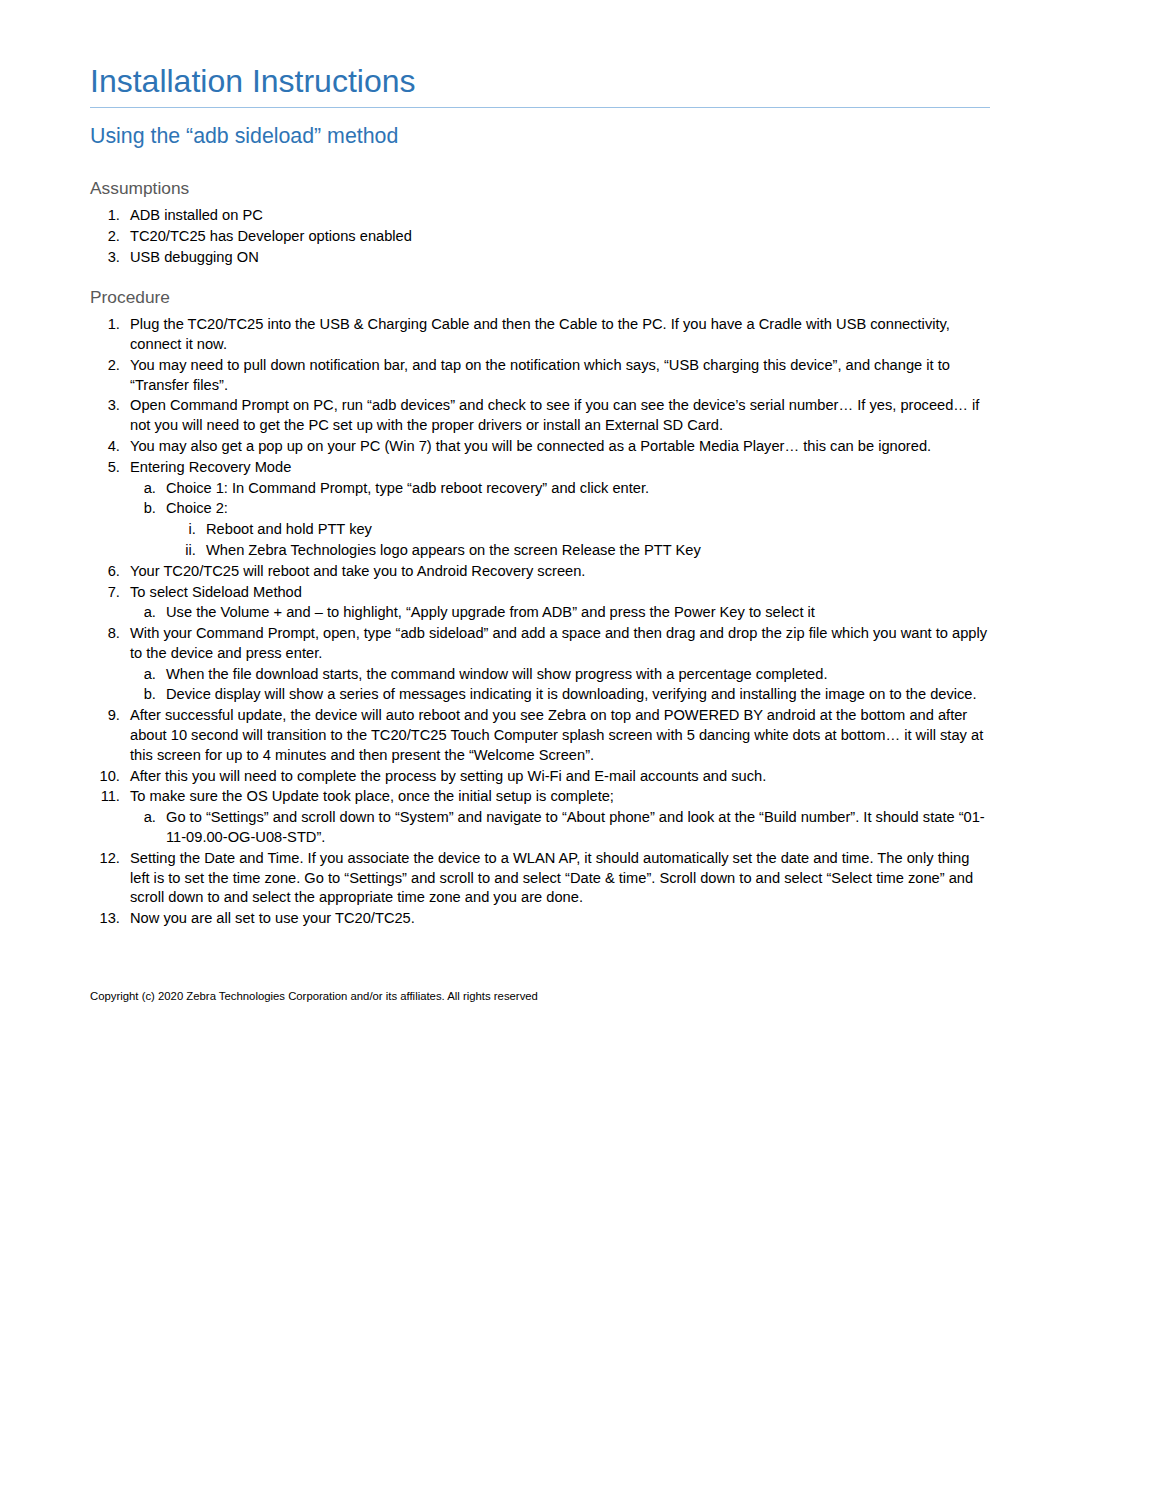Installation Instructions
Using the “adb sideload” method
Assumptions
ADB installed on PC
TC20/TC25 has Developer options enabled
USB debugging ON
Procedure
Plug the TC20/TC25 into the USB & Charging Cable and then the Cable to the PC. If you have a Cradle with USB connectivity, connect it now.
You may need to pull down notification bar, and tap on the notification which says, “USB charging this device”, and change it to “Transfer files”.
Open Command Prompt on PC, run “adb devices” and check to see if you can see the device’s serial number… If yes, proceed… if not you will need to get the PC set up with the proper drivers or install an External SD Card.
You may also get a pop up on your PC (Win 7) that you will be connected as a Portable Media Player… this can be ignored.
Entering Recovery Mode
Choice 1: In Command Prompt, type “adb reboot recovery” and click enter.
Choice 2:
Reboot and hold PTT key
When Zebra Technologies logo appears on the screen Release the PTT Key
Your TC20/TC25 will reboot and take you to Android Recovery screen.
To select Sideload Method
Use the Volume + and – to highlight, “Apply upgrade from ADB” and press the Power Key to select it
With your Command Prompt, open, type “adb sideload” and add a space and then drag and drop the zip file which you want to apply to the device and press enter.
When the file download starts, the command window will show progress with a percentage completed.
Device display will show a series of messages indicating it is downloading, verifying and installing the image on to the device.
After successful update, the device will auto reboot and you see Zebra on top and POWERED BY android at the bottom and after about 10 second will transition to the TC20/TC25 Touch Computer splash screen with 5 dancing white dots at bottom… it will stay at this screen for up to 4 minutes and then present the “Welcome Screen”.
After this you will need to complete the process by setting up Wi-Fi and E-mail accounts and such.
To make sure the OS Update took place, once the initial setup is complete;
Go to “Settings” and scroll down to “System” and navigate to “About phone” and look at the “Build number”. It should state “01-11-09.00-OG-U08-STD”.
Setting the Date and Time. If you associate the device to a WLAN AP, it should automatically set the date and time. The only thing left is to set the time zone. Go to “Settings” and scroll to and select “Date & time”. Scroll down to and select “Select time zone” and scroll down to and select the appropriate time zone and you are done.
Now you are all set to use your TC20/TC25.
Copyright (c) 2020 Zebra Technologies Corporation and/or its affiliates. All rights reserved